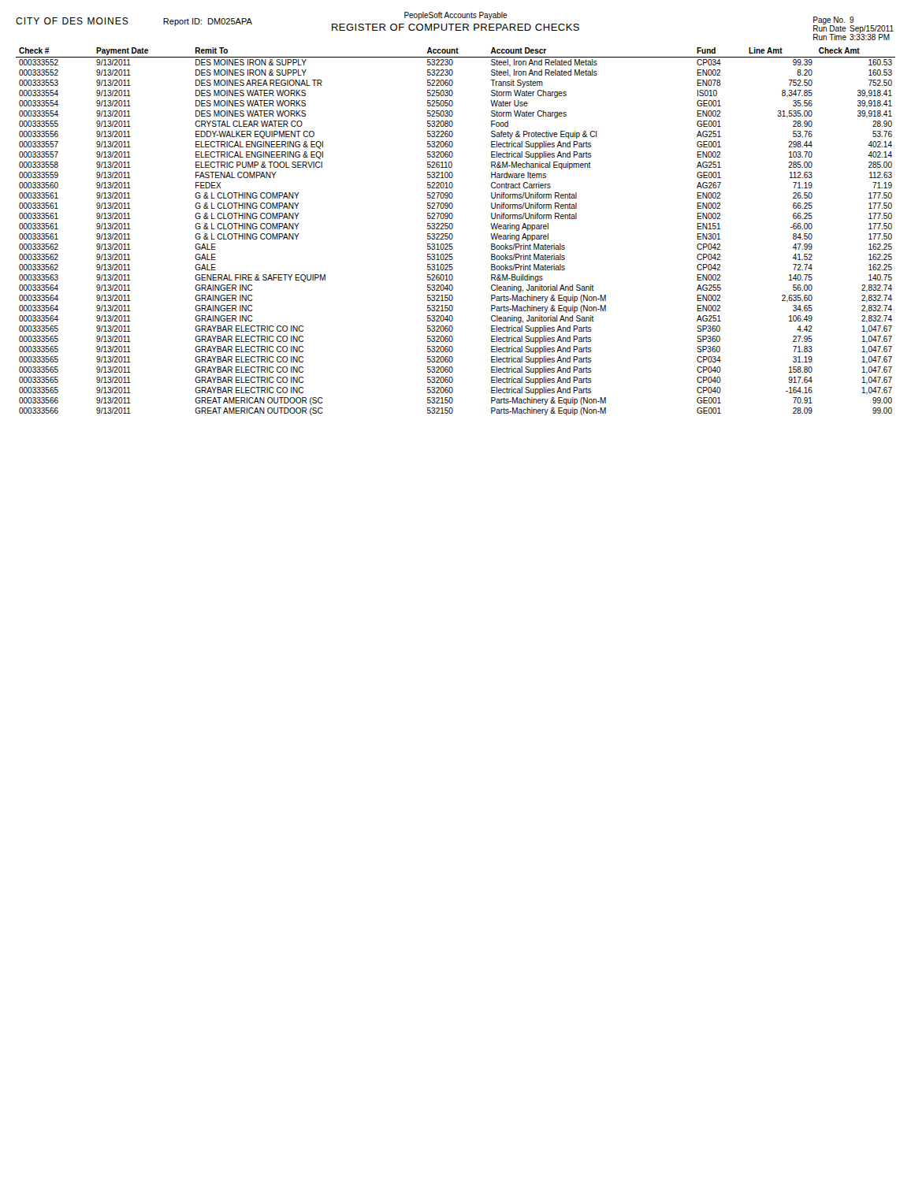CITY OF DES MOINES Report ID: DM025APA
PeopleSoft Accounts Payable
REGISTER OF COMPUTER PREPARED CHECKS
| Page No. | 9 |
| Run Date | Sep/15/2011 |
| Run Time | 3:33:38 PM |
| Check # | Payment Date | Remit To | Account | Account Descr | Fund | Line Amt | Check Amt |
| --- | --- | --- | --- | --- | --- | --- | --- |
| 000333552 | 9/13/2011 | DES MOINES IRON & SUPPLY | 532230 | Steel, Iron And Related Metals | CP034 | 99.39 | 160.53 |
| 000333552 | 9/13/2011 | DES MOINES IRON & SUPPLY | 532230 | Steel, Iron And Related Metals | EN002 | 8.20 | 160.53 |
| 000333553 | 9/13/2011 | DES MOINES AREA REGIONAL TR | 522060 | Transit System | EN078 | 752.50 | 752.50 |
| 000333554 | 9/13/2011 | DES MOINES WATER WORKS | 525030 | Storm Water Charges | IS010 | 8,347.85 | 39,918.41 |
| 000333554 | 9/13/2011 | DES MOINES WATER WORKS | 525050 | Water Use | GE001 | 35.56 | 39,918.41 |
| 000333554 | 9/13/2011 | DES MOINES WATER WORKS | 525030 | Storm Water Charges | EN002 | 31,535.00 | 39,918.41 |
| 000333555 | 9/13/2011 | CRYSTAL CLEAR WATER CO | 532080 | Food | GE001 | 28.90 | 28.90 |
| 000333556 | 9/13/2011 | EDDY-WALKER EQUIPMENT CO | 532260 | Safety & Protective Equip & Cl | AG251 | 53.76 | 53.76 |
| 000333557 | 9/13/2011 | ELECTRICAL ENGINEERING & EQI | 532060 | Electrical Supplies And Parts | GE001 | 298.44 | 402.14 |
| 000333557 | 9/13/2011 | ELECTRICAL ENGINEERING & EQI | 532060 | Electrical Supplies And Parts | EN002 | 103.70 | 402.14 |
| 000333558 | 9/13/2011 | ELECTRIC PUMP & TOOL SERVICI | 526110 | R&M-Mechanical Equipment | AG251 | 285.00 | 285.00 |
| 000333559 | 9/13/2011 | FASTENAL COMPANY | 532100 | Hardware Items | GE001 | 112.63 | 112.63 |
| 000333560 | 9/13/2011 | FEDEX | 522010 | Contract Carriers | AG267 | 71.19 | 71.19 |
| 000333561 | 9/13/2011 | G & L CLOTHING COMPANY | 527090 | Uniforms/Uniform Rental | EN002 | 26.50 | 177.50 |
| 000333561 | 9/13/2011 | G & L CLOTHING COMPANY | 527090 | Uniforms/Uniform Rental | EN002 | 66.25 | 177.50 |
| 000333561 | 9/13/2011 | G & L CLOTHING COMPANY | 527090 | Uniforms/Uniform Rental | EN002 | 66.25 | 177.50 |
| 000333561 | 9/13/2011 | G & L CLOTHING COMPANY | 532250 | Wearing Apparel | EN151 | -66.00 | 177.50 |
| 000333561 | 9/13/2011 | G & L CLOTHING COMPANY | 532250 | Wearing Apparel | EN301 | 84.50 | 177.50 |
| 000333562 | 9/13/2011 | GALE | 531025 | Books/Print Materials | CP042 | 47.99 | 162.25 |
| 000333562 | 9/13/2011 | GALE | 531025 | Books/Print Materials | CP042 | 41.52 | 162.25 |
| 000333562 | 9/13/2011 | GALE | 531025 | Books/Print Materials | CP042 | 72.74 | 162.25 |
| 000333563 | 9/13/2011 | GENERAL FIRE & SAFETY EQUIPM | 526010 | R&M-Buildings | EN002 | 140.75 | 140.75 |
| 000333564 | 9/13/2011 | GRAINGER INC | 532040 | Cleaning, Janitorial And Sanit | AG255 | 56.00 | 2,832.74 |
| 000333564 | 9/13/2011 | GRAINGER INC | 532150 | Parts-Machinery & Equip (Non-M | EN002 | 2,635.60 | 2,832.74 |
| 000333564 | 9/13/2011 | GRAINGER INC | 532150 | Parts-Machinery & Equip (Non-M | EN002 | 34.65 | 2,832.74 |
| 000333564 | 9/13/2011 | GRAINGER INC | 532040 | Cleaning, Janitorial And Sanit | AG251 | 106.49 | 2,832.74 |
| 000333565 | 9/13/2011 | GRAYBAR ELECTRIC CO INC | 532060 | Electrical Supplies And Parts | SP360 | 4.42 | 1,047.67 |
| 000333565 | 9/13/2011 | GRAYBAR ELECTRIC CO INC | 532060 | Electrical Supplies And Parts | SP360 | 27.95 | 1,047.67 |
| 000333565 | 9/13/2011 | GRAYBAR ELECTRIC CO INC | 532060 | Electrical Supplies And Parts | SP360 | 71.83 | 1,047.67 |
| 000333565 | 9/13/2011 | GRAYBAR ELECTRIC CO INC | 532060 | Electrical Supplies And Parts | CP034 | 31.19 | 1,047.67 |
| 000333565 | 9/13/2011 | GRAYBAR ELECTRIC CO INC | 532060 | Electrical Supplies And Parts | CP040 | 158.80 | 1,047.67 |
| 000333565 | 9/13/2011 | GRAYBAR ELECTRIC CO INC | 532060 | Electrical Supplies And Parts | CP040 | 917.64 | 1,047.67 |
| 000333565 | 9/13/2011 | GRAYBAR ELECTRIC CO INC | 532060 | Electrical Supplies And Parts | CP040 | -164.16 | 1,047.67 |
| 000333566 | 9/13/2011 | GREAT AMERICAN OUTDOOR (SC | 532150 | Parts-Machinery & Equip (Non-M | GE001 | 70.91 | 99.00 |
| 000333566 | 9/13/2011 | GREAT AMERICAN OUTDOOR (SC | 532150 | Parts-Machinery & Equip (Non-M | GE001 | 28.09 | 99.00 |